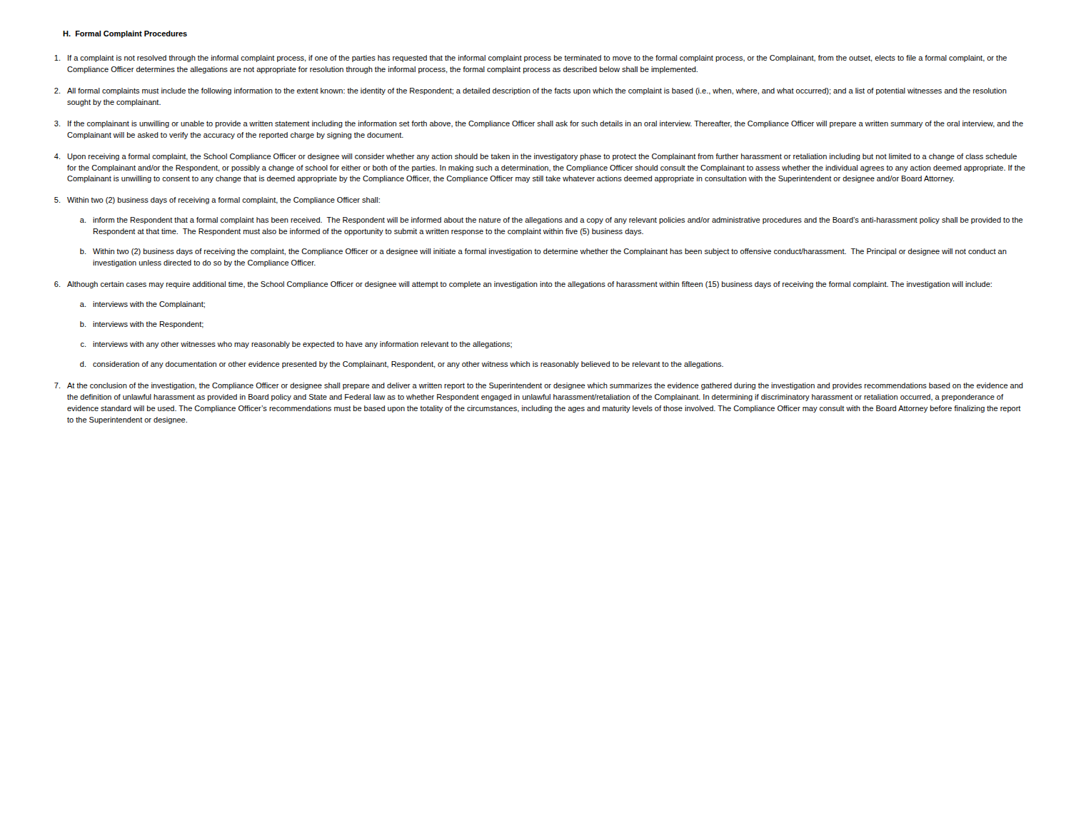H. Formal Complaint Procedures
If a complaint is not resolved through the informal complaint process, if one of the parties has requested that the informal complaint process be terminated to move to the formal complaint process, or the Complainant, from the outset, elects to file a formal complaint, or the Compliance Officer determines the allegations are not appropriate for resolution through the informal process, the formal complaint process as described below shall be implemented.
All formal complaints must include the following information to the extent known: the identity of the Respondent; a detailed description of the facts upon which the complaint is based (i.e., when, where, and what occurred); and a list of potential witnesses and the resolution sought by the complainant.
If the complainant is unwilling or unable to provide a written statement including the information set forth above, the Compliance Officer shall ask for such details in an oral interview. Thereafter, the Compliance Officer will prepare a written summary of the oral interview, and the Complainant will be asked to verify the accuracy of the reported charge by signing the document.
Upon receiving a formal complaint, the School Compliance Officer or designee will consider whether any action should be taken in the investigatory phase to protect the Complainant from further harassment or retaliation including but not limited to a change of class schedule for the Complainant and/or the Respondent, or possibly a change of school for either or both of the parties. In making such a determination, the Compliance Officer should consult the Complainant to assess whether the individual agrees to any action deemed appropriate. If the Complainant is unwilling to consent to any change that is deemed appropriate by the Compliance Officer, the Compliance Officer may still take whatever actions deemed appropriate in consultation with the Superintendent or designee and/or Board Attorney.
Within two (2) business days of receiving a formal complaint, the Compliance Officer shall:
inform the Respondent that a formal complaint has been received. The Respondent will be informed about the nature of the allegations and a copy of any relevant policies and/or administrative procedures and the Board’s anti-harassment policy shall be provided to the Respondent at that time. The Respondent must also be informed of the opportunity to submit a written response to the complaint within five (5) business days.
Within two (2) business days of receiving the complaint, the Compliance Officer or a designee will initiate a formal investigation to determine whether the Complainant has been subject to offensive conduct/harassment. The Principal or designee will not conduct an investigation unless directed to do so by the Compliance Officer.
Although certain cases may require additional time, the School Compliance Officer or designee will attempt to complete an investigation into the allegations of harassment within fifteen (15) business days of receiving the formal complaint. The investigation will include:
interviews with the Complainant;
interviews with the Respondent;
interviews with any other witnesses who may reasonably be expected to have any information relevant to the allegations;
consideration of any documentation or other evidence presented by the Complainant, Respondent, or any other witness which is reasonably believed to be relevant to the allegations.
At the conclusion of the investigation, the Compliance Officer or designee shall prepare and deliver a written report to the Superintendent or designee which summarizes the evidence gathered during the investigation and provides recommendations based on the evidence and the definition of unlawful harassment as provided in Board policy and State and Federal law as to whether Respondent engaged in unlawful harassment/retaliation of the Complainant. In determining if discriminatory harassment or retaliation occurred, a preponderance of evidence standard will be used. The Compliance Officer’s recommendations must be based upon the totality of the circumstances, including the ages and maturity levels of those involved. The Compliance Officer may consult with the Board Attorney before finalizing the report to the Superintendent or designee.